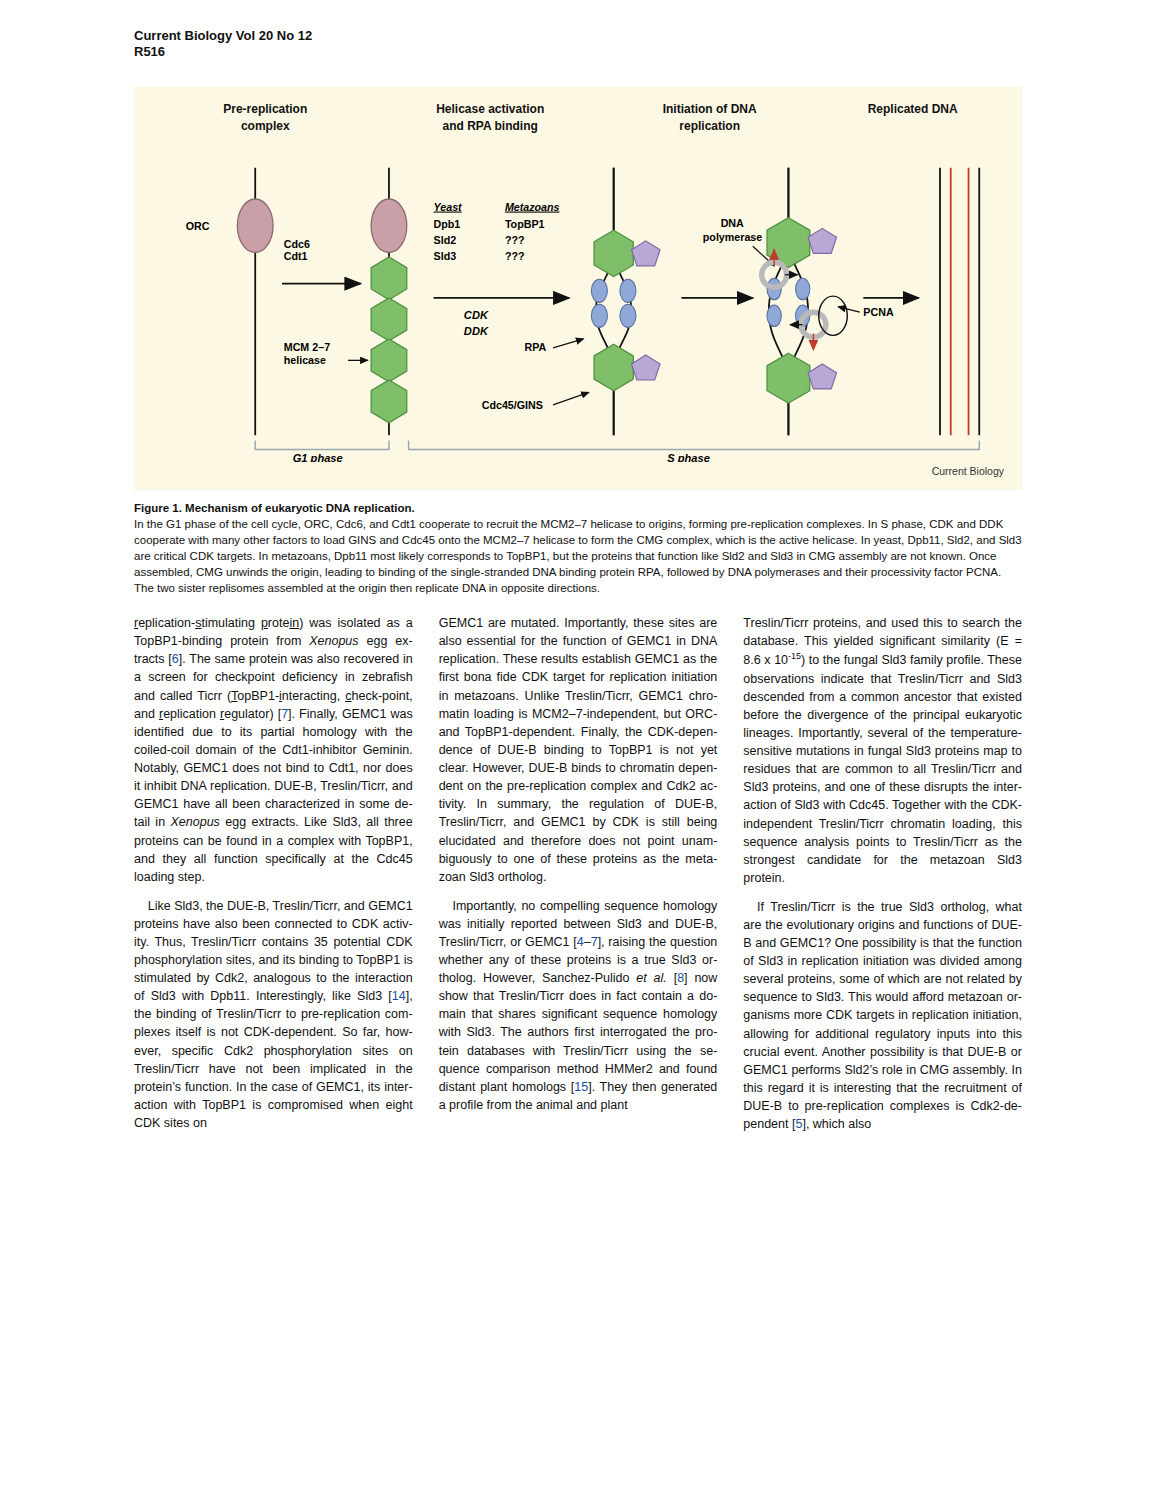Current Biology Vol 20 No 12
R516
Pre-replication
complex
Helicase activation
and RPA binding
Initiation of DNA
replication
Replicated DNA
ORC Cdc6 Cdt1 MCM 2–7 helicase Yeast Metazoans Dpb1 TopBP1 Sld2 ??? Sld3 ??? CDK DDK RPA Cdc45/GINS DNA polymerase PCNA G1 phase S phase
Current Biology
Figure 1. Mechanism of eukaryotic DNA replication.
In the G1 phase of the cell cycle, ORC, Cdc6, and Cdt1 cooperate to recruit the MCM2–7 helicase to origins, forming pre-replication complexes. In S phase, CDK and DDK cooperate with many other factors to load GINS and Cdc45 onto the MCM2–7 helicase to form the CMG complex, which is the active helicase. In yeast, Dpb11, Sld2, and Sld3 are critical CDK targets. In metazoans, Dpb11 most likely corresponds to TopBP1, but the proteins that function like Sld2 and Sld3 in CMG assembly are not known. Once assembled, CMG unwinds the origin, leading to binding of the single-stranded DNA binding protein RPA, followed by DNA polymerases and their processivity factor PCNA. The two sister replisomes assembled at the origin then replicate DNA in opposite directions.
replication-stimulating protein) was isolated as a TopBP1-binding protein from Xenopus egg extracts [6]. The same protein was also recovered in a screen for checkpoint deficiency in zebrafish and called Ticrr (TopBP1-interacting, check-point, and replication regulator) [7]. Finally, GEMC1 was identified due to its partial homology with the coiled-coil domain of the Cdt1-inhibitor Geminin. Notably, GEMC1 does not bind to Cdt1, nor does it inhibit DNA replication. DUE-B, Treslin/Ticrr, and GEMC1 have all been characterized in some detail in Xenopus egg extracts. Like Sld3, all three proteins can be found in a complex with TopBP1, and they all function specifically at the Cdc45 loading step.
Like Sld3, the DUE-B, Treslin/Ticrr, and GEMC1 proteins have also been connected to CDK activity. Thus, Treslin/Ticrr contains 35 potential CDK phosphorylation sites, and its binding to TopBP1 is stimulated by Cdk2, analogous to the interaction of Sld3 with Dpb11. Interestingly, like Sld3 [14], the binding of Treslin/Ticrr to pre-replication complexes itself is not CDK-dependent. So far, however, specific Cdk2 phosphorylation sites on Treslin/Ticrr have not been implicated in the protein’s function. In the case of GEMC1, its interaction with TopBP1 is compromised when eight CDK sites on
GEMC1 are mutated. Importantly, these sites are also essential for the function of GEMC1 in DNA replication. These results establish GEMC1 as the first bona fide CDK target for replication initiation in metazoans. Unlike Treslin/Ticrr, GEMC1 chromatin loading is MCM2–7-independent, but ORC- and TopBP1-dependent. Finally, the CDK-dependence of DUE-B binding to TopBP1 is not yet clear. However, DUE-B binds to chromatin dependent on the pre-replication complex and Cdk2 activity. In summary, the regulation of DUE-B, Treslin/Ticrr, and GEMC1 by CDK is still being elucidated and therefore does not point unambiguously to one of these proteins as the metazoan Sld3 ortholog.
Importantly, no compelling sequence homology was initially reported between Sld3 and DUE-B, Treslin/Ticrr, or GEMC1 [4–7], raising the question whether any of these proteins is a true Sld3 ortholog. However, Sanchez-Pulido et al. [8] now show that Treslin/Ticrr does in fact contain a domain that shares significant sequence homology with Sld3. The authors first interrogated the protein databases with Treslin/Ticrr using the sequence comparison method HMMer2 and found distant plant homologs [15]. They then generated a profile from the animal and plant
Treslin/Ticrr proteins, and used this to search the database. This yielded significant similarity (E = 8.6 x 10-15) to the fungal Sld3 family profile. These observations indicate that Treslin/Ticrr and Sld3 descended from a common ancestor that existed before the divergence of the principal eukaryotic lineages. Importantly, several of the temperature-sensitive mutations in fungal Sld3 proteins map to residues that are common to all Treslin/Ticrr and Sld3 proteins, and one of these disrupts the interaction of Sld3 with Cdc45. Together with the CDK-independent Treslin/Ticrr chromatin loading, this sequence analysis points to Treslin/Ticrr as the strongest candidate for the metazoan Sld3 protein.
If Treslin/Ticrr is the true Sld3 ortholog, what are the evolutionary origins and functions of DUE-B and GEMC1? One possibility is that the function of Sld3 in replication initiation was divided among several proteins, some of which are not related by sequence to Sld3. This would afford metazoan organisms more CDK targets in replication initiation, allowing for additional regulatory inputs into this crucial event. Another possibility is that DUE-B or GEMC1 performs Sld2’s role in CMG assembly. In this regard it is interesting that the recruitment of DUE-B to pre-replication complexes is Cdk2-dependent [5], which also